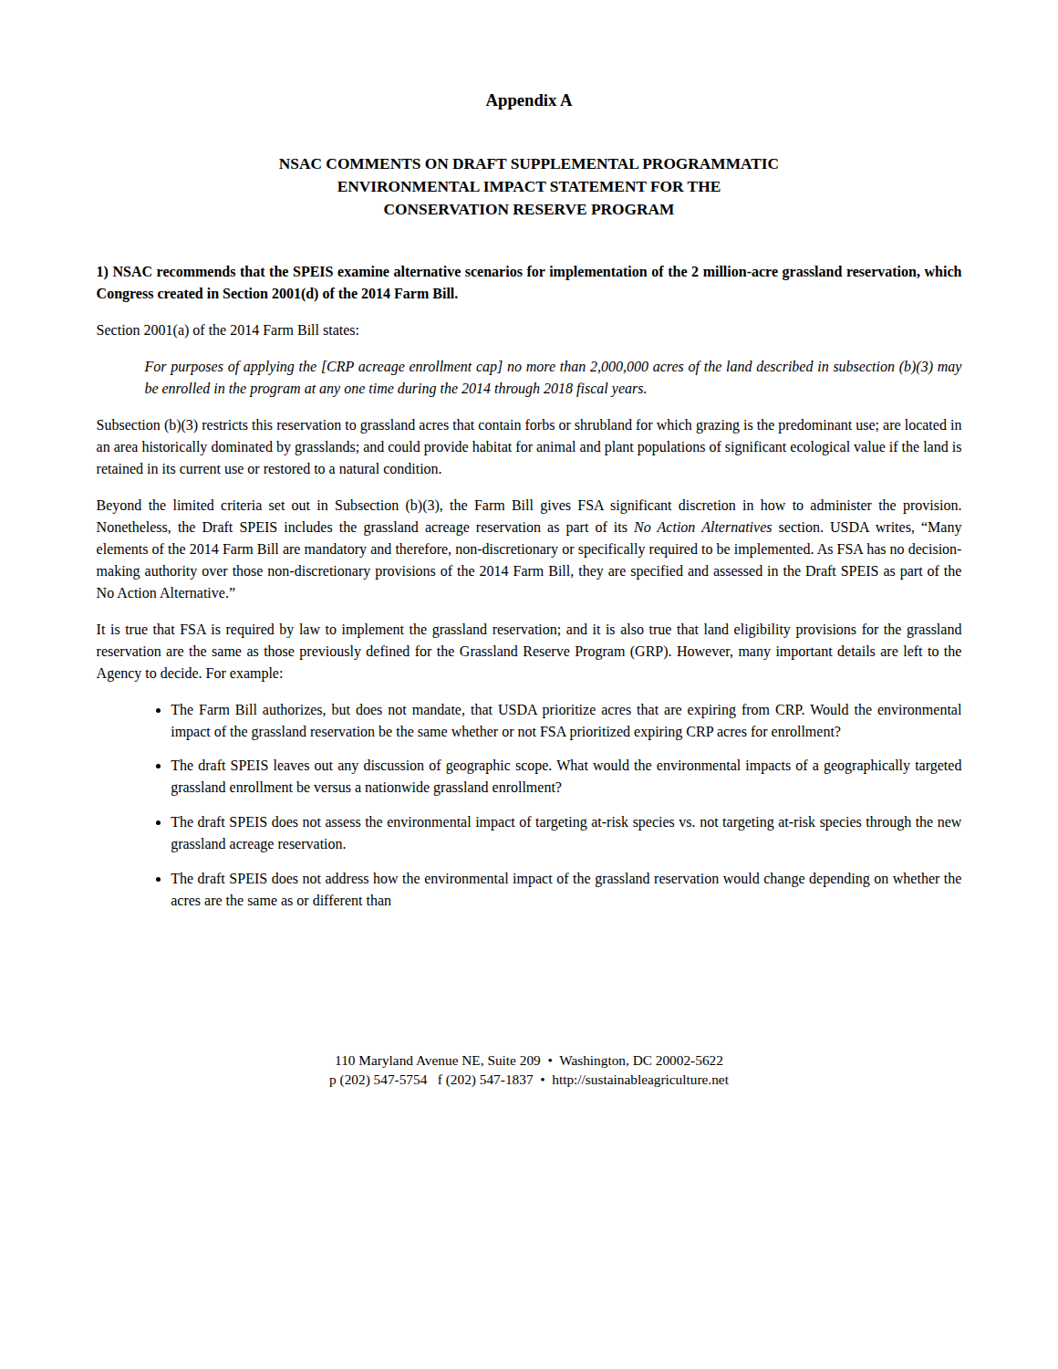Appendix A
NSAC Comments on Draft Supplemental Programmatic
Environmental Impact Statement for the
Conservation Reserve Program
1) NSAC recommends that the SPEIS examine alternative scenarios for implementation of the 2 million-acre grassland reservation, which Congress created in Section 2001(d) of the 2014 Farm Bill.
Section 2001(a) of the 2014 Farm Bill states:
For purposes of applying the [CRP acreage enrollment cap] no more than 2,000,000 acres of the land described in subsection (b)(3) may be enrolled in the program at any one time during the 2014 through 2018 fiscal years.
Subsection (b)(3) restricts this reservation to grassland acres that contain forbs or shrubland for which grazing is the predominant use; are located in an area historically dominated by grasslands; and could provide habitat for animal and plant populations of significant ecological value if the land is retained in its current use or restored to a natural condition.
Beyond the limited criteria set out in Subsection (b)(3), the Farm Bill gives FSA significant discretion in how to administer the provision. Nonetheless, the Draft SPEIS includes the grassland acreage reservation as part of its No Action Alternatives section. USDA writes, “Many elements of the 2014 Farm Bill are mandatory and therefore, non-discretionary or specifically required to be implemented. As FSA has no decision-making authority over those non-discretionary provisions of the 2014 Farm Bill, they are specified and assessed in the Draft SPEIS as part of the No Action Alternative.”
It is true that FSA is required by law to implement the grassland reservation; and it is also true that land eligibility provisions for the grassland reservation are the same as those previously defined for the Grassland Reserve Program (GRP). However, many important details are left to the Agency to decide. For example:
The Farm Bill authorizes, but does not mandate, that USDA prioritize acres that are expiring from CRP. Would the environmental impact of the grassland reservation be the same whether or not FSA prioritized expiring CRP acres for enrollment?
The draft SPEIS leaves out any discussion of geographic scope. What would the environmental impacts of a geographically targeted grassland enrollment be versus a nationwide grassland enrollment?
The draft SPEIS does not assess the environmental impact of targeting at-risk species vs. not targeting at-risk species through the new grassland acreage reservation.
The draft SPEIS does not address how the environmental impact of the grassland reservation would change depending on whether the acres are the same as or different than
110 Maryland Avenue NE, Suite 209 • Washington, DC 20002-5622
p (202) 547-5754 f (202) 547-1837 • http://sustainableagriculture.net